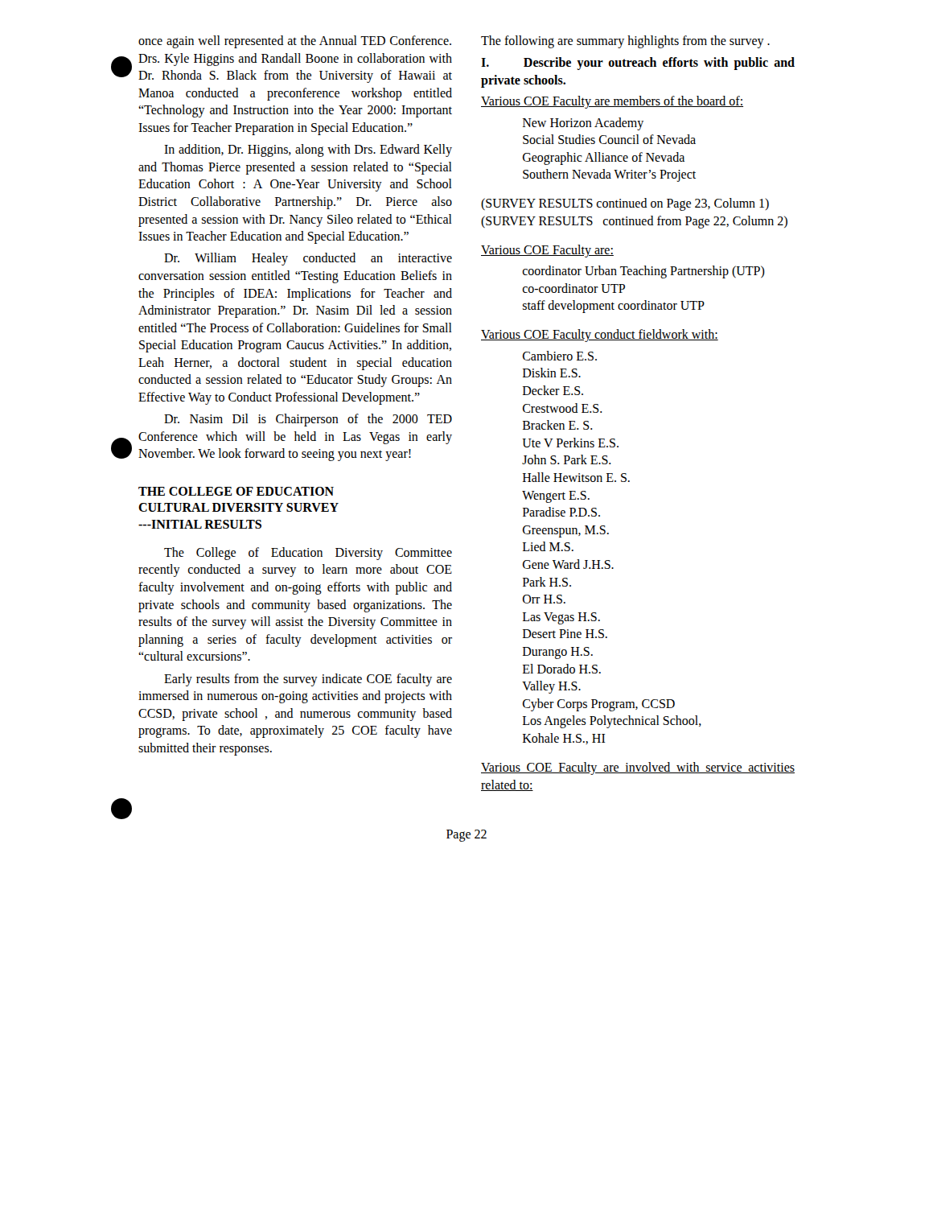once again well represented at the Annual TED Conference. Drs. Kyle Higgins and Randall Boone in collaboration with Dr. Rhonda S. Black from the University of Hawaii at Manoa conducted a preconference workshop entitled “Technology and Instruction into the Year 2000: Important Issues for Teacher Preparation in Special Education.”
In addition, Dr. Higgins, along with Drs. Edward Kelly and Thomas Pierce presented a session related to “Special Education Cohort : A One-Year University and School District Collaborative Partnership.” Dr. Pierce also presented a session with Dr. Nancy Sileo related to “Ethical Issues in Teacher Education and Special Education.”
Dr. William Healey conducted an interactive conversation session entitled “Testing Education Beliefs in the Principles of IDEA: Implications for Teacher and Administrator Preparation.” Dr. Nasim Dil led a session entitled “The Process of Collaboration: Guidelines for Small Special Education Program Caucus Activities.” In addition, Leah Herner, a doctoral student in special education conducted a session related to “Educator Study Groups: An Effective Way to Conduct Professional Development.”
Dr. Nasim Dil is Chairperson of the 2000 TED Conference which will be held in Las Vegas in early November. We look forward to seeing you next year!
The College of Education
Cultural Diversity Survey
---Initial Results
The College of Education Diversity Committee recently conducted a survey to learn more about COE faculty involvement and on-going efforts with public and private schools and community based organizations. The results of the survey will assist the Diversity Committee in planning a series of faculty development activities or “cultural excursions”.
Early results from the survey indicate COE faculty are immersed in numerous on-going activities and projects with CCSD, private school , and numerous community based programs. To date, approximately 25 COE faculty have submitted their responses.
The following are summary highlights from the survey .
I. Describe your outreach efforts with public and private schools.
Various COE Faculty are members of the board of:
New Horizon Academy
Social Studies Council of Nevada
Geographic Alliance of Nevada
Southern Nevada Writer’s Project
(SURVEY RESULTS continued on Page 23, Column 1)
(SURVEY RESULTS continued from Page 22, Column 2)
Various COE Faculty are:
coordinator Urban Teaching Partnership (UTP)
co-coordinator UTP
staff development coordinator UTP
Various COE Faculty conduct fieldwork with:
Cambiero E.S.
Diskin E.S.
Decker E.S.
Crestwood E.S.
Bracken E. S.
Ute V Perkins E.S.
John S. Park E.S.
Halle Hewitson E. S.
Wengert E.S.
Paradise P.D.S.
Greenspun, M.S.
Lied M.S.
Gene Ward J.H.S.
Park H.S.
Orr H.S.
Las Vegas H.S.
Desert Pine H.S.
Durango H.S.
El Dorado H.S.
Valley H.S.
Cyber Corps Program, CCSD
Los Angeles Polytechnical School,
Kohale H.S., HI
Various COE Faculty are involved with service activities related to:
Page 22